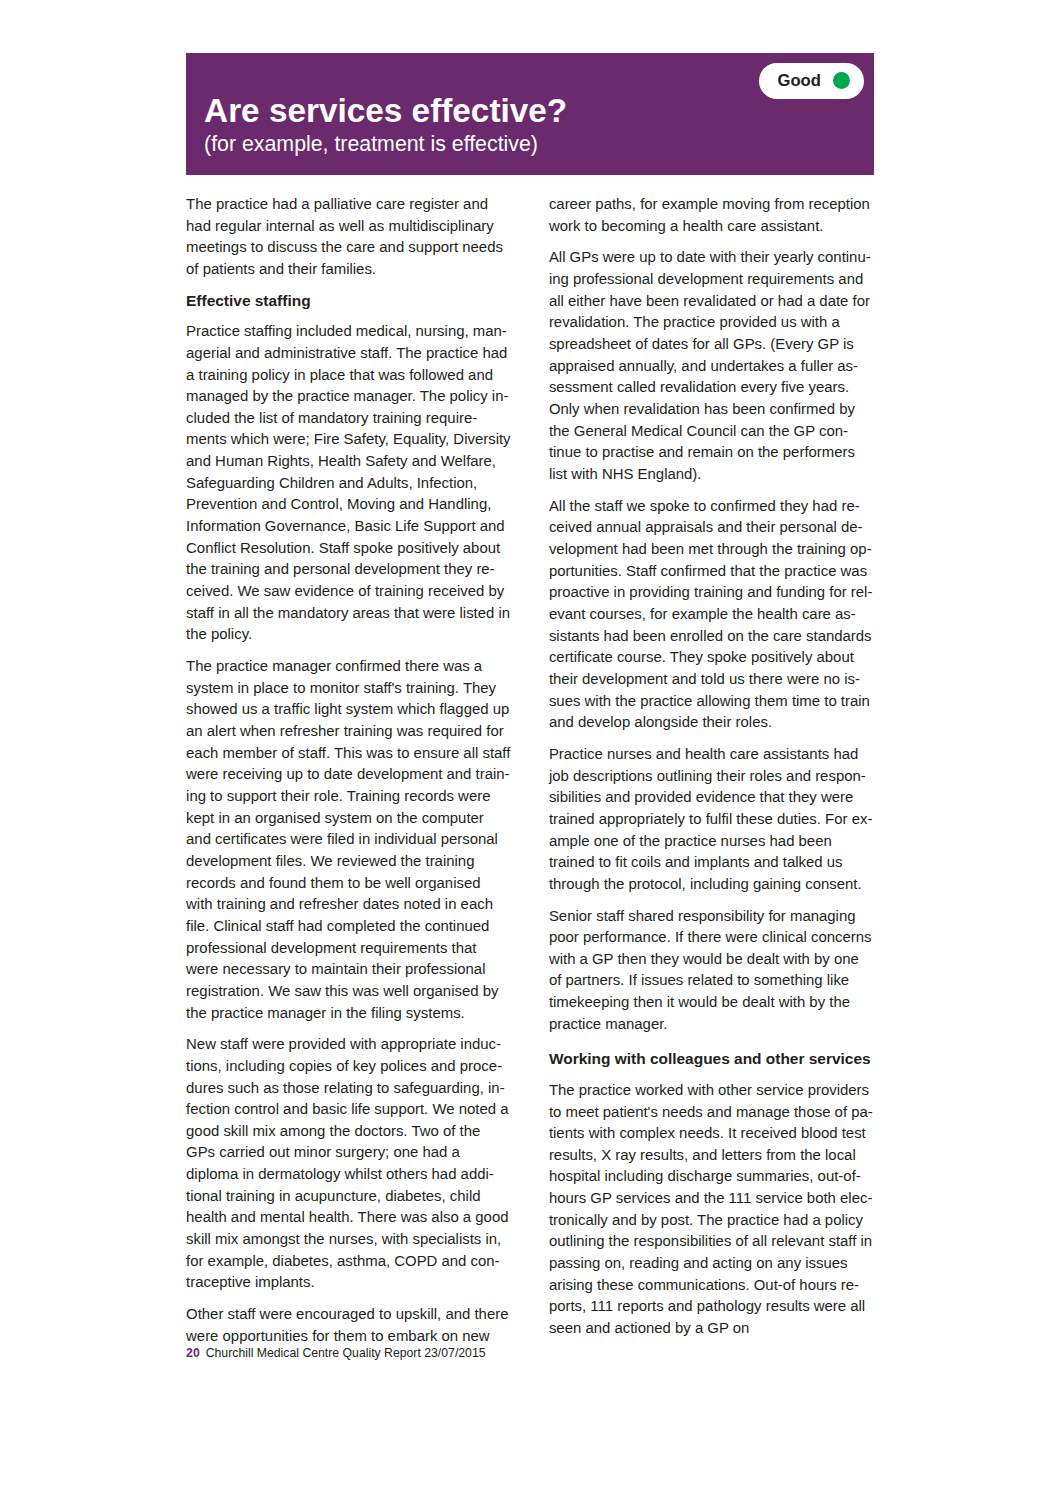Good
Are services effective?
(for example, treatment is effective)
The practice had a palliative care register and had regular internal as well as multidisciplinary meetings to discuss the care and support needs of patients and their families.
Effective staffing
Practice staffing included medical, nursing, managerial and administrative staff. The practice had a training policy in place that was followed and managed by the practice manager. The policy included the list of mandatory training requirements which were; Fire Safety, Equality, Diversity and Human Rights, Health Safety and Welfare, Safeguarding Children and Adults, Infection, Prevention and Control, Moving and Handling, Information Governance, Basic Life Support and Conflict Resolution. Staff spoke positively about the training and personal development they received. We saw evidence of training received by staff in all the mandatory areas that were listed in the policy.
The practice manager confirmed there was a system in place to monitor staff's training. They showed us a traffic light system which flagged up an alert when refresher training was required for each member of staff. This was to ensure all staff were receiving up to date development and training to support their role. Training records were kept in an organised system on the computer and certificates were filed in individual personal development files. We reviewed the training records and found them to be well organised with training and refresher dates noted in each file. Clinical staff had completed the continued professional development requirements that were necessary to maintain their professional registration. We saw this was well organised by the practice manager in the filing systems.
New staff were provided with appropriate inductions, including copies of key polices and procedures such as those relating to safeguarding, infection control and basic life support. We noted a good skill mix among the doctors. Two of the GPs carried out minor surgery; one had a diploma in dermatology whilst others had additional training in acupuncture, diabetes, child health and mental health. There was also a good skill mix amongst the nurses, with specialists in, for example, diabetes, asthma, COPD and contraceptive implants.
Other staff were encouraged to upskill, and there were opportunities for them to embark on new career paths, for example moving from reception work to becoming a health care assistant.
All GPs were up to date with their yearly continuing professional development requirements and all either have been revalidated or had a date for revalidation. The practice provided us with a spreadsheet of dates for all GPs. (Every GP is appraised annually, and undertakes a fuller assessment called revalidation every five years. Only when revalidation has been confirmed by the General Medical Council can the GP continue to practise and remain on the performers list with NHS England).
All the staff we spoke to confirmed they had received annual appraisals and their personal development had been met through the training opportunities. Staff confirmed that the practice was proactive in providing training and funding for relevant courses, for example the health care assistants had been enrolled on the care standards certificate course. They spoke positively about their development and told us there were no issues with the practice allowing them time to train and develop alongside their roles.
Practice nurses and health care assistants had job descriptions outlining their roles and responsibilities and provided evidence that they were trained appropriately to fulfil these duties. For example one of the practice nurses had been trained to fit coils and implants and talked us through the protocol, including gaining consent.
Senior staff shared responsibility for managing poor performance. If there were clinical concerns with a GP then they would be dealt with by one of partners. If issues related to something like timekeeping then it would be dealt with by the practice manager.
Working with colleagues and other services
The practice worked with other service providers to meet patient's needs and manage those of patients with complex needs. It received blood test results, X ray results, and letters from the local hospital including discharge summaries, out-of-hours GP services and the 111 service both electronically and by post. The practice had a policy outlining the responsibilities of all relevant staff in passing on, reading and acting on any issues arising these communications. Out-of hours reports, 111 reports and pathology results were all seen and actioned by a GP on
20 Churchill Medical Centre Quality Report 23/07/2015